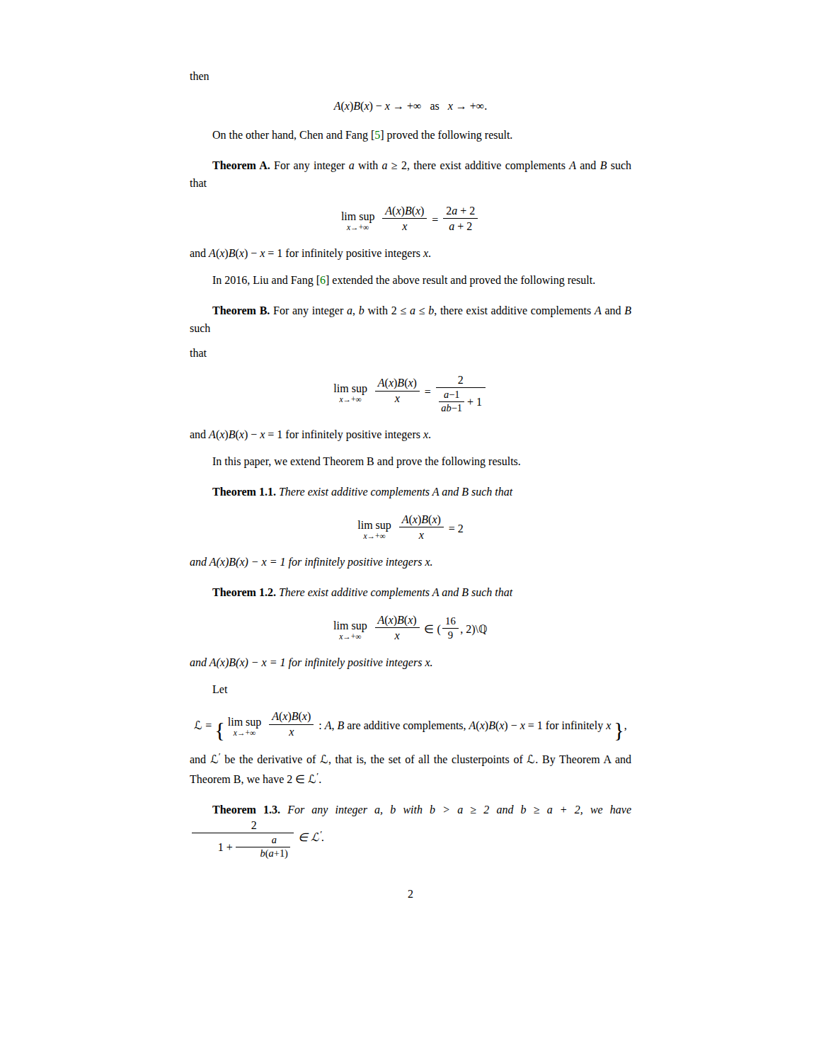then
A(x)B(x) − x → +∞ as x → +∞.
On the other hand, Chen and Fang [5] proved the following result.
Theorem A. For any integer a with a ≥ 2, there exist additive complements A and B such that
lim sup x→+∞ A(x)B(x) x = 2a + 2 a + 2
and A(x)B(x) − x = 1 for infinitely positive integers x.
In 2016, Liu and Fang [6] extended the above result and proved the following result.
Theorem B. For any integer a, b with 2 ≤ a ≤ b, there exist additive complements A and B such
that
lim sup x→+∞ A(x)B(x) x = 2 a−1 ab−1 + 1
and A(x)B(x) − x = 1 for infinitely positive integers x.
In this paper, we extend Theorem B and prove the following results.
Theorem 1.1. There exist additive complements A and B such that
lim sup x→+∞ A(x)B(x) x = 2
and A(x)B(x) − x = 1 for infinitely positive integers x.
Theorem 1.2. There exist additive complements A and B such that
lim sup x→+∞ A(x)B(x) x ∈ (169, 2)\ℚ
and A(x)B(x) − x = 1 for infinitely positive integers x.
Let
ℒ = { lim sup x→+∞ A(x)B(x) x : A, B are additive complements, A(x)B(x) − x = 1 for infinitely x },
and ℒ′ be the derivative of ℒ, that is, the set of all the clusterpoints of ℒ. By Theorem A and Theorem B, we have 2 ∈ ℒ′.
Theorem 1.3. For any integer a, b with b > a ≥ 2 and b ≥ a + 2, we have 21 + ab(a+1) ∈ ℒ′.
2